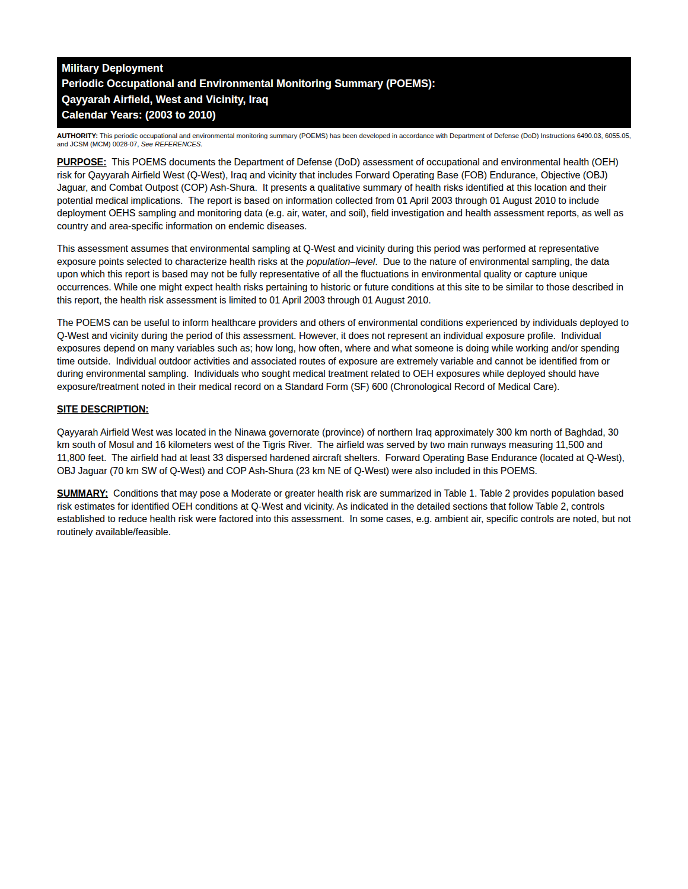Military Deployment
Periodic Occupational and Environmental Monitoring Summary (POEMS):
Qayyarah Airfield, West and Vicinity, Iraq
Calendar Years: (2003 to 2010)
AUTHORITY: This periodic occupational and environmental monitoring summary (POEMS) has been developed in accordance with Department of Defense (DoD) Instructions 6490.03, 6055.05, and JCSM (MCM) 0028-07, See REFERENCES.
PURPOSE: This POEMS documents the Department of Defense (DoD) assessment of occupational and environmental health (OEH) risk for Qayyarah Airfield West (Q-West), Iraq and vicinity that includes Forward Operating Base (FOB) Endurance, Objective (OBJ) Jaguar, and Combat Outpost (COP) Ash-Shura. It presents a qualitative summary of health risks identified at this location and their potential medical implications. The report is based on information collected from 01 April 2003 through 01 August 2010 to include deployment OEHS sampling and monitoring data (e.g. air, water, and soil), field investigation and health assessment reports, as well as country and area-specific information on endemic diseases.
This assessment assumes that environmental sampling at Q-West and vicinity during this period was performed at representative exposure points selected to characterize health risks at the population–level. Due to the nature of environmental sampling, the data upon which this report is based may not be fully representative of all the fluctuations in environmental quality or capture unique occurrences. While one might expect health risks pertaining to historic or future conditions at this site to be similar to those described in this report, the health risk assessment is limited to 01 April 2003 through 01 August 2010.
The POEMS can be useful to inform healthcare providers and others of environmental conditions experienced by individuals deployed to Q-West and vicinity during the period of this assessment. However, it does not represent an individual exposure profile. Individual exposures depend on many variables such as; how long, how often, where and what someone is doing while working and/or spending time outside. Individual outdoor activities and associated routes of exposure are extremely variable and cannot be identified from or during environmental sampling. Individuals who sought medical treatment related to OEH exposures while deployed should have exposure/treatment noted in their medical record on a Standard Form (SF) 600 (Chronological Record of Medical Care).
SITE DESCRIPTION:
Qayyarah Airfield West was located in the Ninawa governorate (province) of northern Iraq approximately 300 km north of Baghdad, 30 km south of Mosul and 16 kilometers west of the Tigris River. The airfield was served by two main runways measuring 11,500 and 11,800 feet. The airfield had at least 33 dispersed hardened aircraft shelters. Forward Operating Base Endurance (located at Q-West), OBJ Jaguar (70 km SW of Q-West) and COP Ash-Shura (23 km NE of Q-West) were also included in this POEMS.
SUMMARY: Conditions that may pose a Moderate or greater health risk are summarized in Table 1. Table 2 provides population based risk estimates for identified OEH conditions at Q-West and vicinity. As indicated in the detailed sections that follow Table 2, controls established to reduce health risk were factored into this assessment. In some cases, e.g. ambient air, specific controls are noted, but not routinely available/feasible.